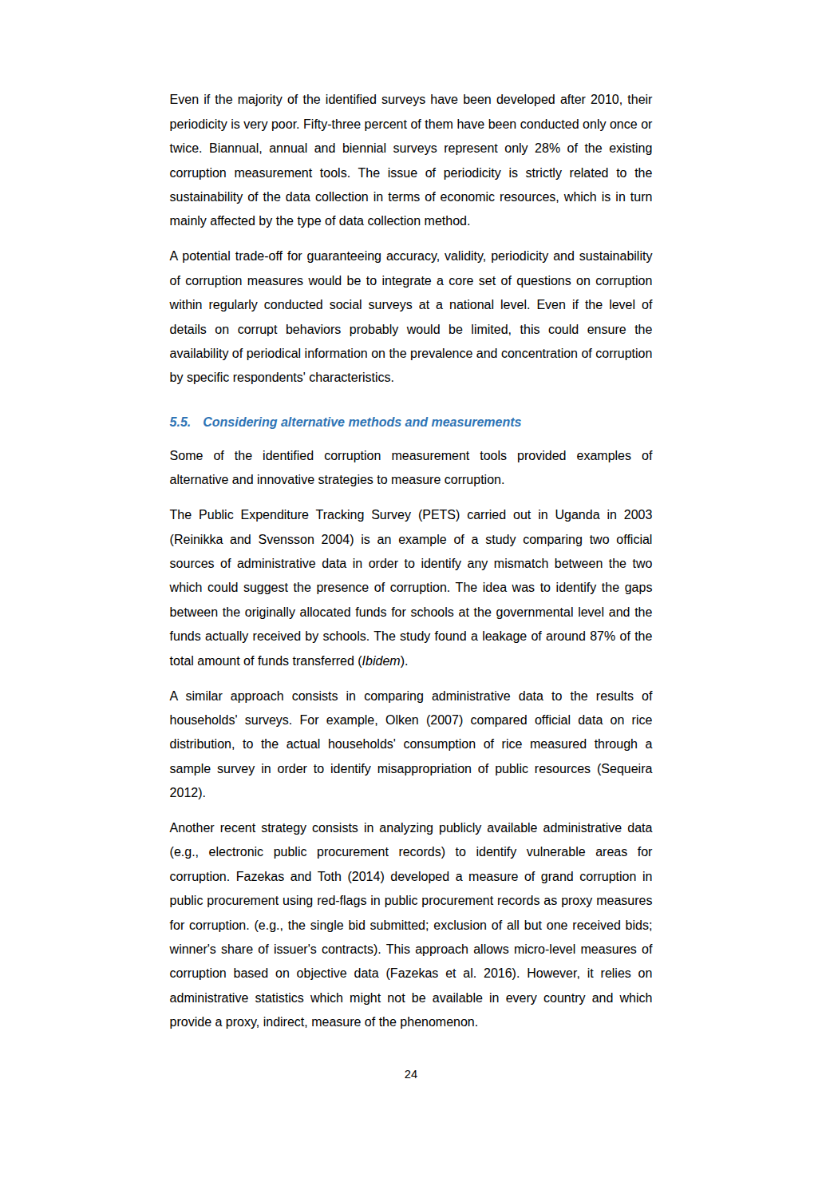Even if the majority of the identified surveys have been developed after 2010, their periodicity is very poor. Fifty-three percent of them have been conducted only once or twice. Biannual, annual and biennial surveys represent only 28% of the existing corruption measurement tools. The issue of periodicity is strictly related to the sustainability of the data collection in terms of economic resources, which is in turn mainly affected by the type of data collection method.
A potential trade-off for guaranteeing accuracy, validity, periodicity and sustainability of corruption measures would be to integrate a core set of questions on corruption within regularly conducted social surveys at a national level. Even if the level of details on corrupt behaviors probably would be limited, this could ensure the availability of periodical information on the prevalence and concentration of corruption by specific respondents' characteristics.
5.5. Considering alternative methods and measurements
Some of the identified corruption measurement tools provided examples of alternative and innovative strategies to measure corruption.
The Public Expenditure Tracking Survey (PETS) carried out in Uganda in 2003 (Reinikka and Svensson 2004) is an example of a study comparing two official sources of administrative data in order to identify any mismatch between the two which could suggest the presence of corruption. The idea was to identify the gaps between the originally allocated funds for schools at the governmental level and the funds actually received by schools. The study found a leakage of around 87% of the total amount of funds transferred (Ibidem).
A similar approach consists in comparing administrative data to the results of households' surveys. For example, Olken (2007) compared official data on rice distribution, to the actual households' consumption of rice measured through a sample survey in order to identify misappropriation of public resources (Sequeira 2012).
Another recent strategy consists in analyzing publicly available administrative data (e.g., electronic public procurement records) to identify vulnerable areas for corruption. Fazekas and Toth (2014) developed a measure of grand corruption in public procurement using red-flags in public procurement records as proxy measures for corruption. (e.g., the single bid submitted; exclusion of all but one received bids; winner's share of issuer's contracts). This approach allows micro-level measures of corruption based on objective data (Fazekas et al. 2016). However, it relies on administrative statistics which might not be available in every country and which provide a proxy, indirect, measure of the phenomenon.
24